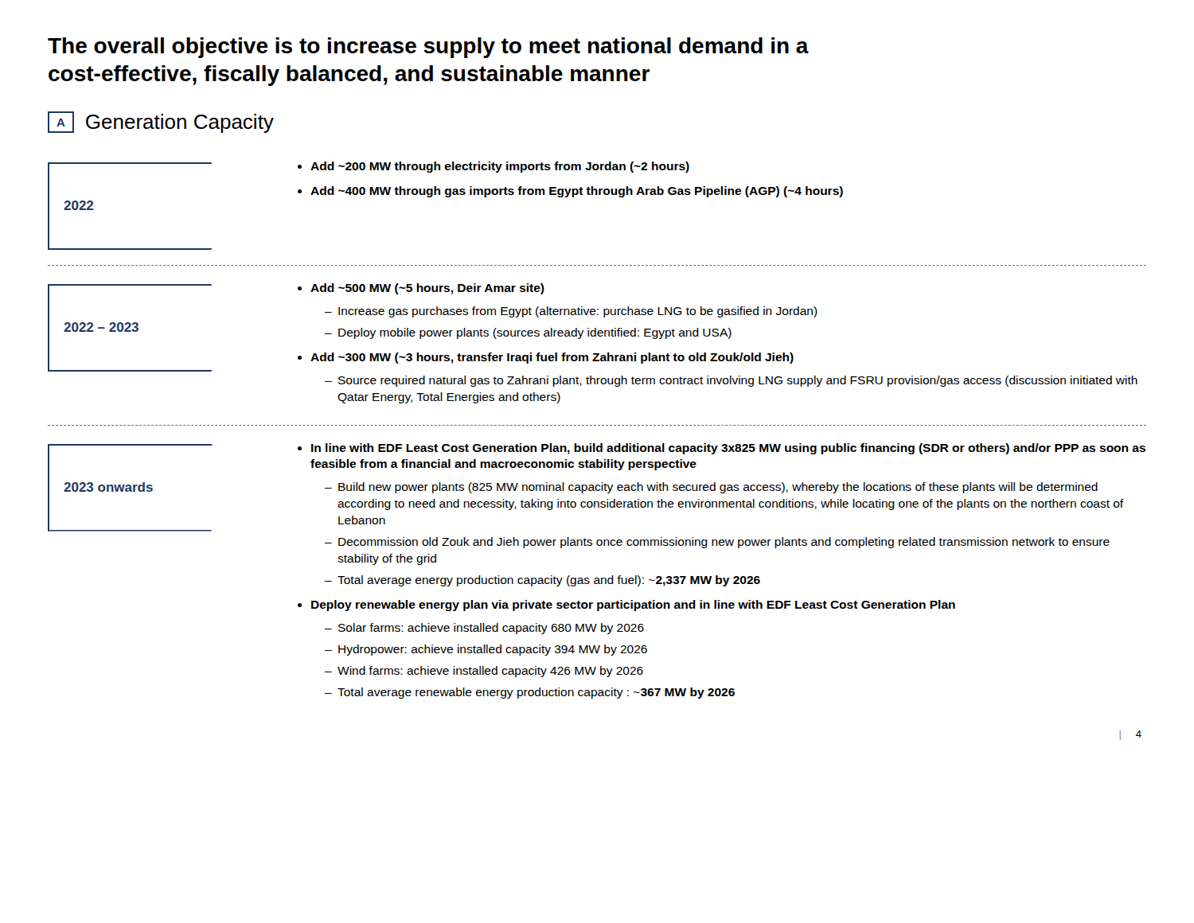The overall objective is to increase supply to meet national demand in a
cost-effective, fiscally balanced, and sustainable manner
A Generation Capacity
2022
Add ~200 MW through electricity imports from Jordan (~2 hours)
Add ~400 MW through gas imports from Egypt through Arab Gas Pipeline (AGP) (~4 hours)
2022 – 2023
Add ~500 MW (~5 hours, Deir Amar site)
Increase gas purchases from Egypt (alternative: purchase LNG to be gasified in Jordan)
Deploy mobile power plants (sources already identified: Egypt and USA)
Add ~300 MW (~3 hours, transfer Iraqi fuel from Zahrani plant to old Zouk/old Jieh)
Source required natural gas to Zahrani plant, through term contract involving LNG supply and FSRU provision/gas access (discussion initiated with Qatar Energy, Total Energies and others)
2023 onwards
In line with EDF Least Cost Generation Plan, build additional capacity 3x825 MW using public financing (SDR or others) and/or PPP as soon as feasible from a financial and macroeconomic stability perspective
Build new power plants (825 MW nominal capacity each with secured gas access), whereby the locations of these plants will be determined according to need and necessity, taking into consideration the environmental conditions, while locating one of the plants on the northern coast of Lebanon
Decommission old Zouk and Jieh power plants once commissioning new power plants and completing related transmission network to ensure stability of the grid
Total average energy production capacity (gas and fuel): ~2,337 MW by 2026
Deploy renewable energy plan via private sector participation and in line with EDF Least Cost Generation Plan
Solar farms: achieve installed capacity 680 MW by 2026
Hydropower: achieve installed capacity 394 MW by 2026
Wind farms: achieve installed capacity 426 MW by 2026
Total average renewable energy production capacity : ~367 MW by 2026
|4